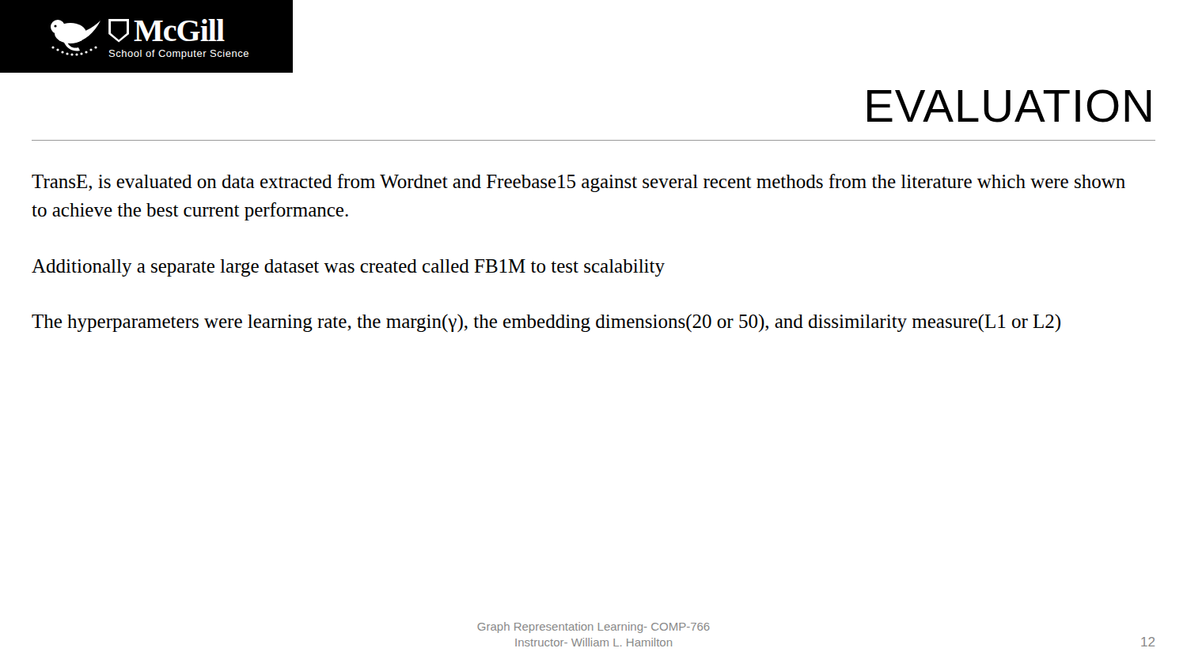McGill
School of Computer Science
EVALUATION
TransE, is evaluated on data extracted from Wordnet and Freebase15 against several recent methods from the literature which were shown to achieve the best current performance.
Additionally a separate large dataset was created called FB1M to test scalability
The hyperparameters were learning rate, the margin(γ), the embedding dimensions(20 or 50), and dissimilarity measure(L1 or L2)
Graph Representation Learning- COMP-766
Instructor- William L. Hamilton
12